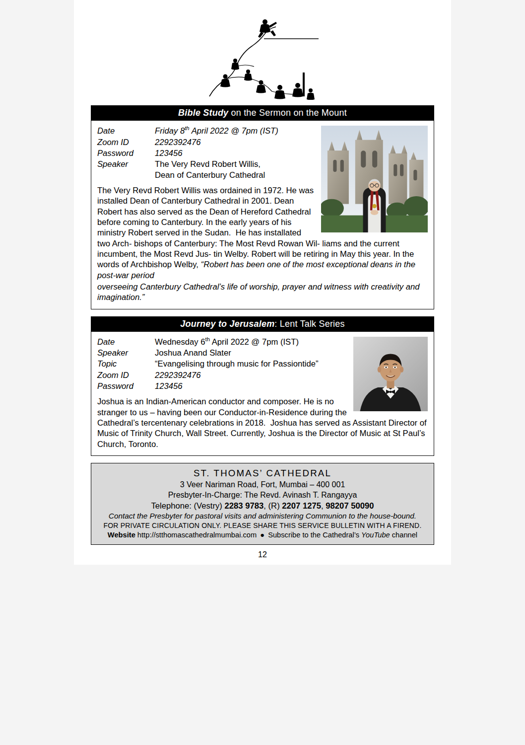Bible Study on the Sermon on the Mount
Date
Friday 8th April 2022 @ 7pm (IST)
Zoom ID
2292392476
Password
123456
Speaker
The Very Revd Robert Willis,Dean of Canterbury Cathedral
The Very Revd Robert Willis was ordained in 1972. He was installed Dean of Canterbury Cathedral in 2001. Dean Robert has also served as the Dean of Hereford Cathedral before coming to Canterbury. In the early years of his ministry Robert served in the Sudan. He has installated two Arch- bishops of Canterbury: The Most Revd Rowan Wil- liams and the current incumbent, the Most Revd Jus- tin Welby. Robert will be retiring in May this year. In the words of Archbishop Welby, “Robert has been one of the most exceptional deans in the post-war period
overseeing Canterbury Cathedral’s life of worship, prayer and witness with creativity and imagination.”
Journey to Jerusalem: Lent Talk Series
Date
Wednesday 6th April 2022 @ 7pm (IST)
Speaker
Joshua Anand Slater
Topic
“Evangelising through music for Passiontide”
Zoom ID
2292392476
Password
123456
Joshua is an Indian-American conductor and composer. He is no stranger to us – having been our Conductor-in-Residence during the Cathedral’s tercentenary celebrations in 2018. Joshua has served as Assistant Director of Music of Trinity Church, Wall Street. Currently, Joshua is the Director of Music at St Paul’s Church, Toronto.
ST. THOMAS’ CATHEDRAL
3 Veer Nariman Road, Fort, Mumbai – 400 001
Presbyter-In-Charge: The Revd. Avinash T. Rangayya
Telephone: (Vestry) 2283 9783, (R) 2207 1275, 98207 50090
Contact the Presbyter for pastoral visits and administering Communion to the house-bound.
FOR PRIVATE CIRCULATION ONLY. PLEASE SHARE THIS SERVICE BULLETIN WITH A FIREND.
Website http://stthomascathedralmumbai.com ● Subscribe to the Cathedral’s YouTube channel
12